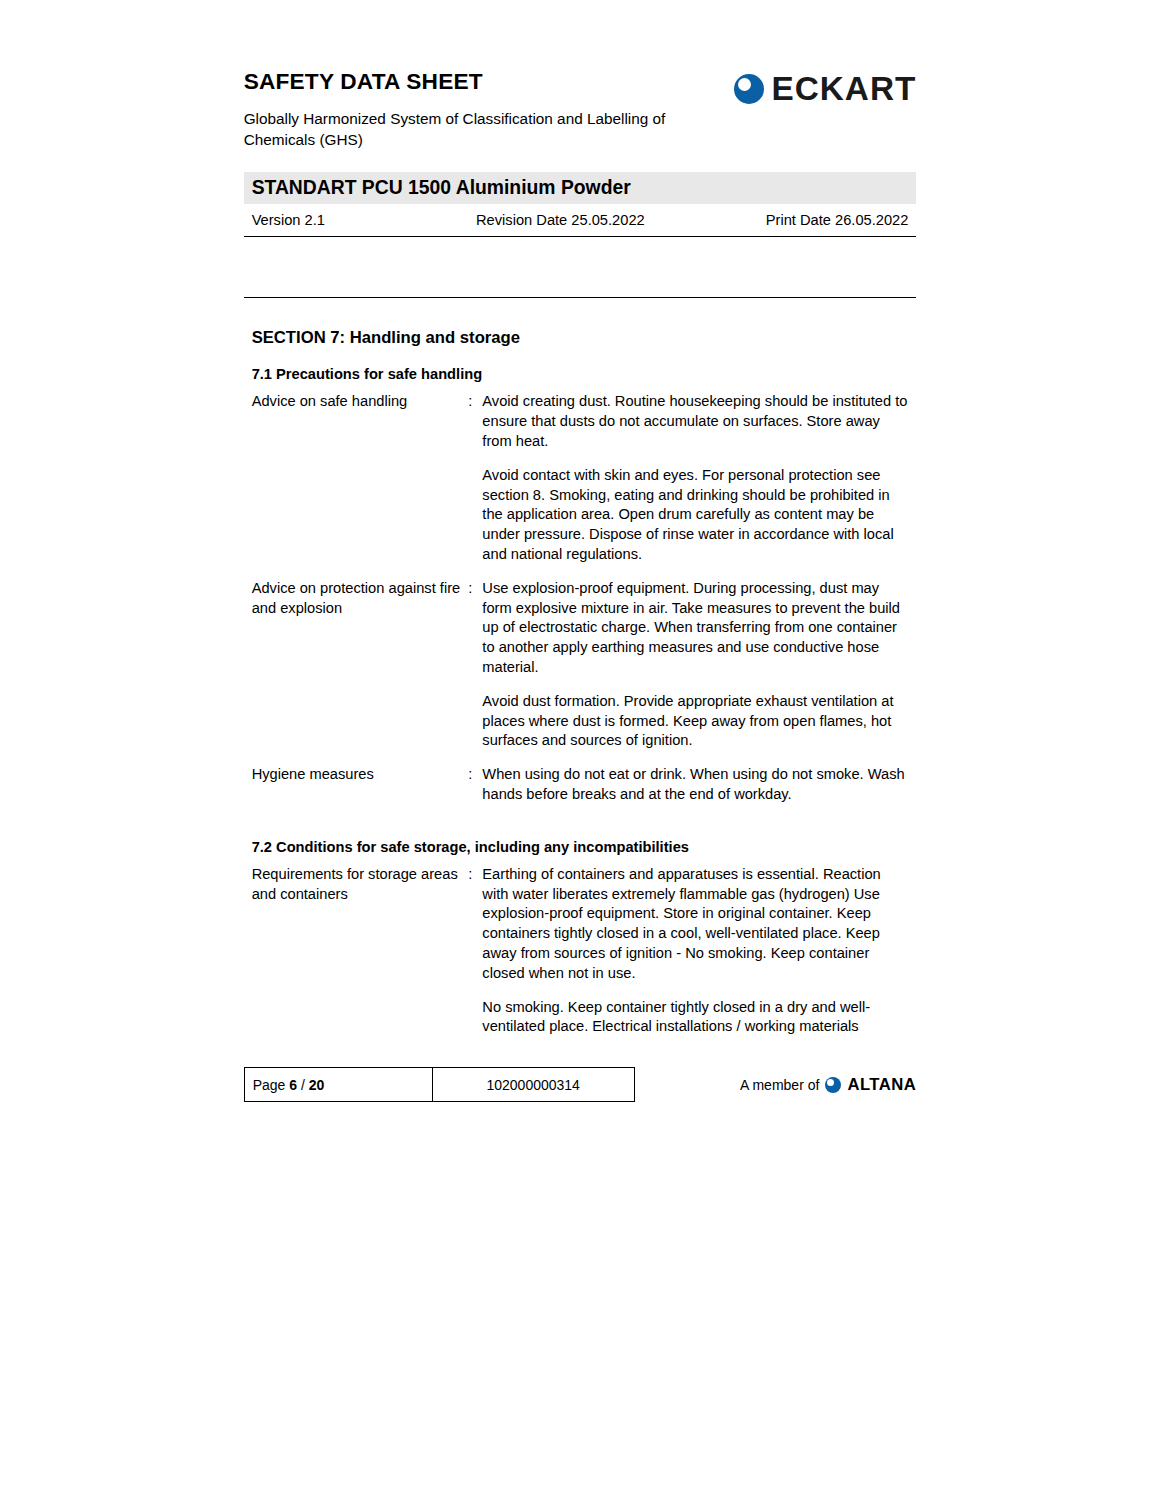SAFETY DATA SHEET
Globally Harmonized System of Classification and Labelling of
Chemicals (GHS)
ECKART
STANDART PCU 1500 Aluminium Powder
Version 2.1 Revision Date 25.05.2022 Print Date 26.05.2022
SECTION 7: Handling and storage
7.1 Precautions for safe handling
| Advice on safe handling | : | Avoid creating dust. Routine housekeeping should be instituted to ensure that dusts do not accumulate on surfaces. Store away from heat. Avoid contact with skin and eyes. For personal protection see section 8. Smoking, eating and drinking should be prohibited in the application area. Open drum carefully as content may be under pressure. Dispose of rinse water in accordance with local and national regulations. |
| Advice on protection against fire and explosion | : | Use explosion-proof equipment. During processing, dust may form explosive mixture in air. Take measures to prevent the build up of electrostatic charge. When transferring from one container to another apply earthing measures and use conductive hose material. Avoid dust formation. Provide appropriate exhaust ventilation at places where dust is formed. Keep away from open flames, hot surfaces and sources of ignition. |
| Hygiene measures | : | When using do not eat or drink. When using do not smoke. Wash hands before breaks and at the end of workday. |
7.2 Conditions for safe storage, including any incompatibilities
| Requirements for storage areas and containers | : | Earthing of containers and apparatuses is essential. Reaction with water liberates extremely flammable gas (hydrogen) Use explosion-proof equipment. Store in original container. Keep containers tightly closed in a cool, well-ventilated place. Keep away from sources of ignition - No smoking. Keep container closed when not in use. No smoking. Keep container tightly closed in a dry and well-ventilated place. Electrical installations / working materials |
| Page 6 / 20 | 102000000314 | A member of ALTANA |